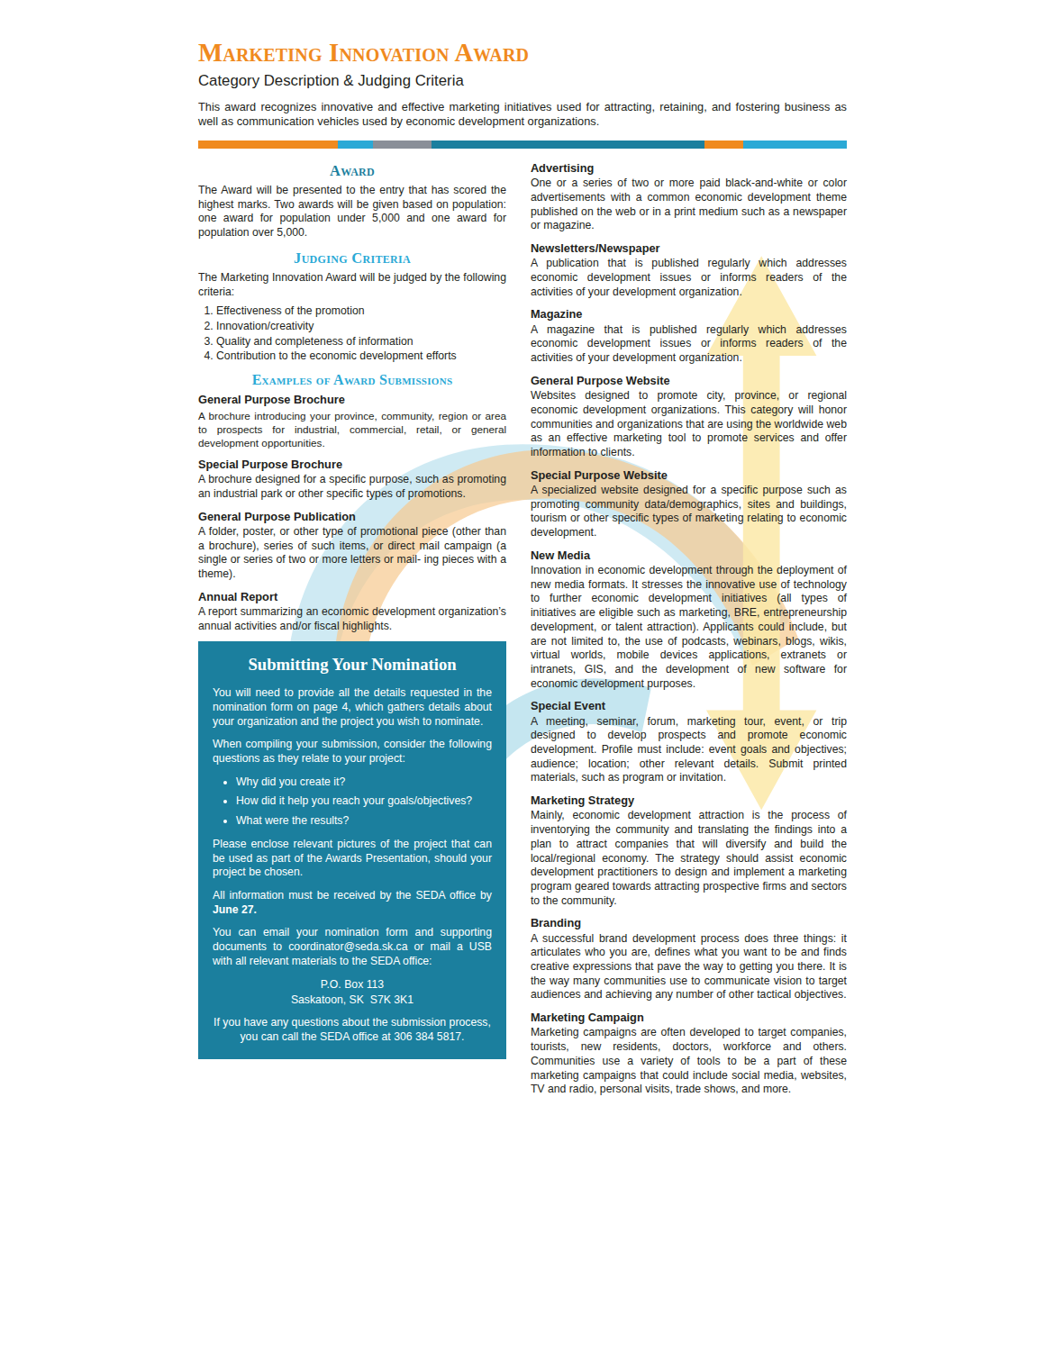Marketing Innovation Award
Category Description & Judging Criteria
This award recognizes innovative and effective marketing initiatives used for attracting, retaining, and fostering business as well as communication vehicles used by economic development organizations.
Award
The Award will be presented to the entry that has scored the highest marks. Two awards will be given based on population: one award for population under 5,000 and one award for population over 5,000.
Judging Criteria
The Marketing Innovation Award will be judged by the following criteria:
Effectiveness of the promotion
Innovation/creativity
Quality and completeness of information
Contribution to the economic development efforts
Examples of Award Submissions
General Purpose Brochure
A brochure introducing your province, community, region or area to prospects for industrial, commercial, retail, or general development opportunities.
Special Purpose Brochure
A brochure designed for a specific purpose, such as promoting an industrial park or other specific types of promotions.
General Purpose Publication
A folder, poster, or other type of promotional piece (other than a brochure), series of such items, or direct mail campaign (a single or series of two or more letters or mail- ing pieces with a theme).
Annual Report
A report summarizing an economic development organization’s annual activities and/or fiscal highlights.
Submitting Your Nomination
You will need to provide all the details requested in the nomination form on page 4, which gathers details about your organization and the project you wish to nominate.
When compiling your submission, consider the following questions as they relate to your project:
Why did you create it?
How did it help you reach your goals/objectives?
What were the results?
Please enclose relevant pictures of the project that can be used as part of the Awards Presentation, should your project be chosen.
All information must be received by the SEDA office by June 27.
You can email your nomination form and supporting documents to coordinator@seda.sk.ca or mail a USB with all relevant materials to the SEDA office:
P.O. Box 113
Saskatoon, SK S7K 3K1
If you have any questions about the submission process, you can call the SEDA office at 306 384 5817.
Advertising
One or a series of two or more paid black-and-white or color advertisements with a common economic development theme published on the web or in a print medium such as a newspaper or magazine.
Newsletters/Newspaper
A publication that is published regularly which addresses economic development issues or informs readers of the activities of your development organization.
Magazine
A magazine that is published regularly which addresses economic development issues or informs readers of the activities of your development organization.
General Purpose Website
Websites designed to promote city, province, or regional economic development organizations. This category will honor communities and organizations that are using the worldwide web as an effective marketing tool to promote services and offer information to clients.
Special Purpose Website
A specialized website designed for a specific purpose such as promoting community data/demographics, sites and buildings, tourism or other specific types of marketing relating to economic development.
New Media
Innovation in economic development through the deployment of new media formats. It stresses the innovative use of technology to further economic development initiatives (all types of initiatives are eligible such as marketing, BRE, entrepreneurship development, or talent attraction). Applicants could include, but are not limited to, the use of podcasts, webinars, blogs, wikis, virtual worlds, mobile devices applications, extranets or intranets, GIS, and the development of new software for economic development purposes.
Special Event
A meeting, seminar, forum, marketing tour, event, or trip designed to develop prospects and promote economic development. Profile must include: event goals and objectives; audience; location; other relevant details. Submit printed materials, such as program or invitation.
Marketing Strategy
Mainly, economic development attraction is the process of inventorying the community and translating the findings into a plan to attract companies that will diversify and build the local/regional economy. The strategy should assist economic development practitioners to design and implement a marketing program geared towards attracting prospective firms and sectors to the community.
Branding
A successful brand development process does three things: it articulates who you are, defines what you want to be and finds creative expressions that pave the way to getting you there. It is the way many communities use to communicate vision to target audiences and achieving any number of other tactical objectives.
Marketing Campaign
Marketing campaigns are often developed to target companies, tourists, new residents, doctors, workforce and others. Communities use a variety of tools to be a part of these marketing campaigns that could include social media, websites, TV and radio, personal visits, trade shows, and more.